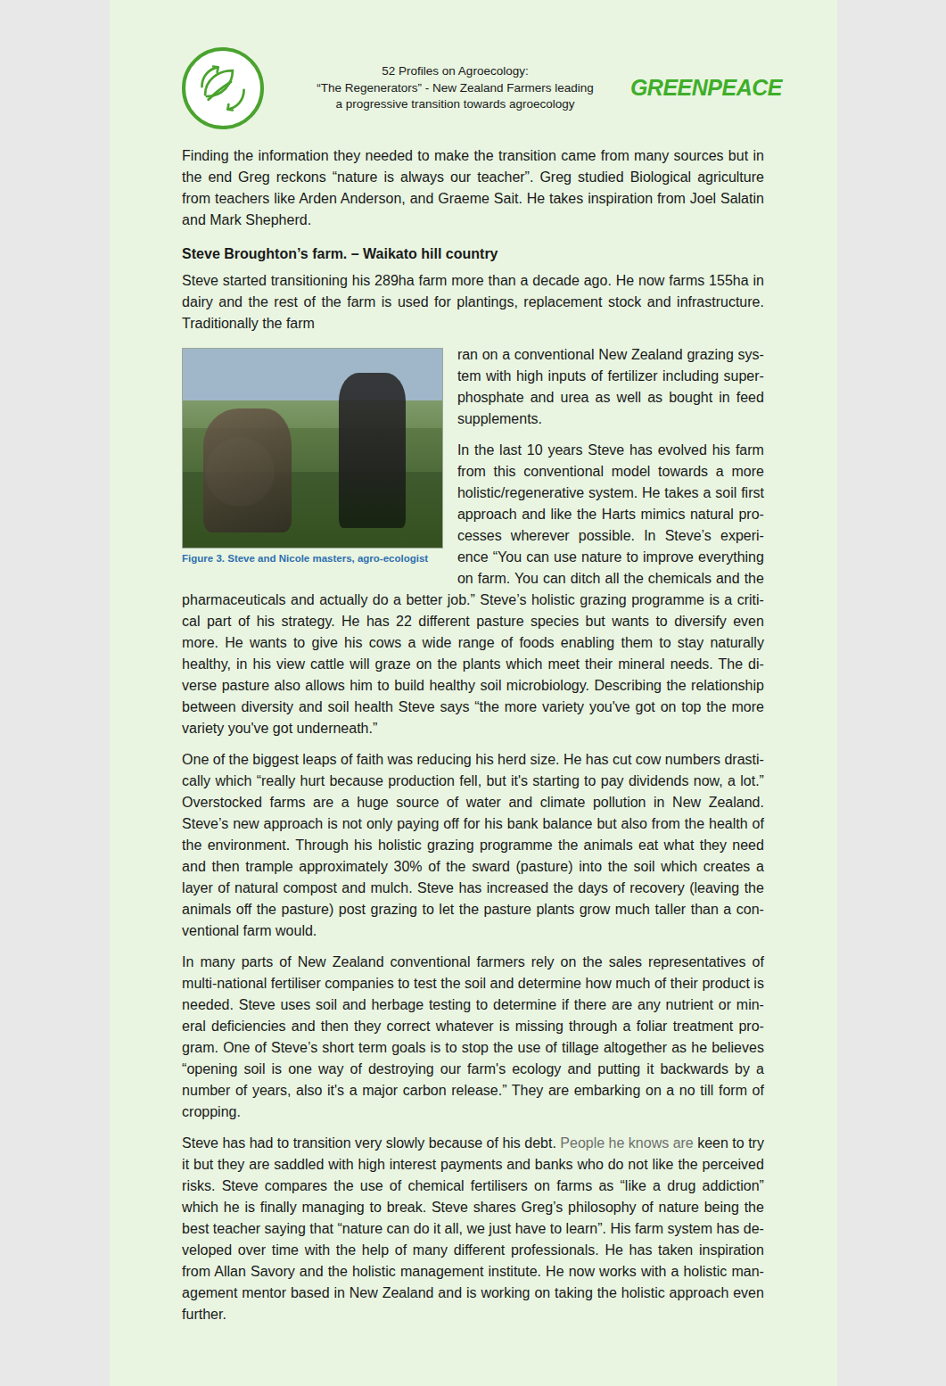52 Profiles on Agroecology: “The Regenerators” - New Zealand Farmers leading a progressive transition towards agroecology
GREENPEACE
Finding the information they needed to make the transition came from many sources but in the end Greg reckons “nature is always our teacher”. Greg studied Biological agriculture from teachers like Arden Anderson, and Graeme Sait. He takes inspiration from Joel Salatin and Mark Shepherd.
Steve Broughton’s farm. – Waikato hill country
Steve started transitioning his 289ha farm more than a decade ago. He now farms 155ha in dairy and the rest of the farm is used for plantings, replacement stock and infrastructure. Traditionally the farm
Figure 3. Steve and Nicole masters, agro-ecologist
ran on a conventional New Zealand grazing system with high inputs of fertilizer including superphosphate and urea as well as bought in feed supplements.
In the last 10 years Steve has evolved his farm from this conventional model towards a more holistic/regenerative system. He takes a soil first approach and like the Harts mimics natural processes wherever possible. In Steve’s experience “You can use nature to improve everything on farm. You can ditch all the chemicals and the pharmaceuticals and actually do a better job.” Steve’s holistic grazing programme is a critical part of his strategy. He has 22 different pasture species but wants to diversify even more. He wants to give his cows a wide range of foods enabling them to stay naturally healthy, in his view cattle will graze on the plants which meet their mineral needs. The diverse pasture also allows him to build healthy soil microbiology. Describing the relationship between diversity and soil health Steve says “the more variety you've got on top the more variety you've got underneath.”
One of the biggest leaps of faith was reducing his herd size. He has cut cow numbers drastically which “really hurt because production fell, but it's starting to pay dividends now, a lot.” Overstocked farms are a huge source of water and climate pollution in New Zealand. Steve’s new approach is not only paying off for his bank balance but also from the health of the environment. Through his holistic grazing programme the animals eat what they need and then trample approximately 30% of the sward (pasture) into the soil which creates a layer of natural compost and mulch. Steve has increased the days of recovery (leaving the animals off the pasture) post grazing to let the pasture plants grow much taller than a conventional farm would.
In many parts of New Zealand conventional farmers rely on the sales representatives of multi-national fertiliser companies to test the soil and determine how much of their product is needed. Steve uses soil and herbage testing to determine if there are any nutrient or mineral deficiencies and then they correct whatever is missing through a foliar treatment program. One of Steve’s short term goals is to stop the use of tillage altogether as he believes “opening soil is one way of destroying our farm's ecology and putting it backwards by a number of years, also it's a major carbon release.” They are embarking on a no till form of cropping.
Steve has had to transition very slowly because of his debt. People he knows are keen to try it but they are saddled with high interest payments and banks who do not like the perceived risks. Steve compares the use of chemical fertilisers on farms as “like a drug addiction” which he is finally managing to break. Steve shares Greg’s philosophy of nature being the best teacher saying that “nature can do it all, we just have to learn”. His farm system has developed over time with the help of many different professionals. He has taken inspiration from Allan Savory and the holistic management institute. He now works with a holistic management mentor based in New Zealand and is working on taking the holistic approach even further.